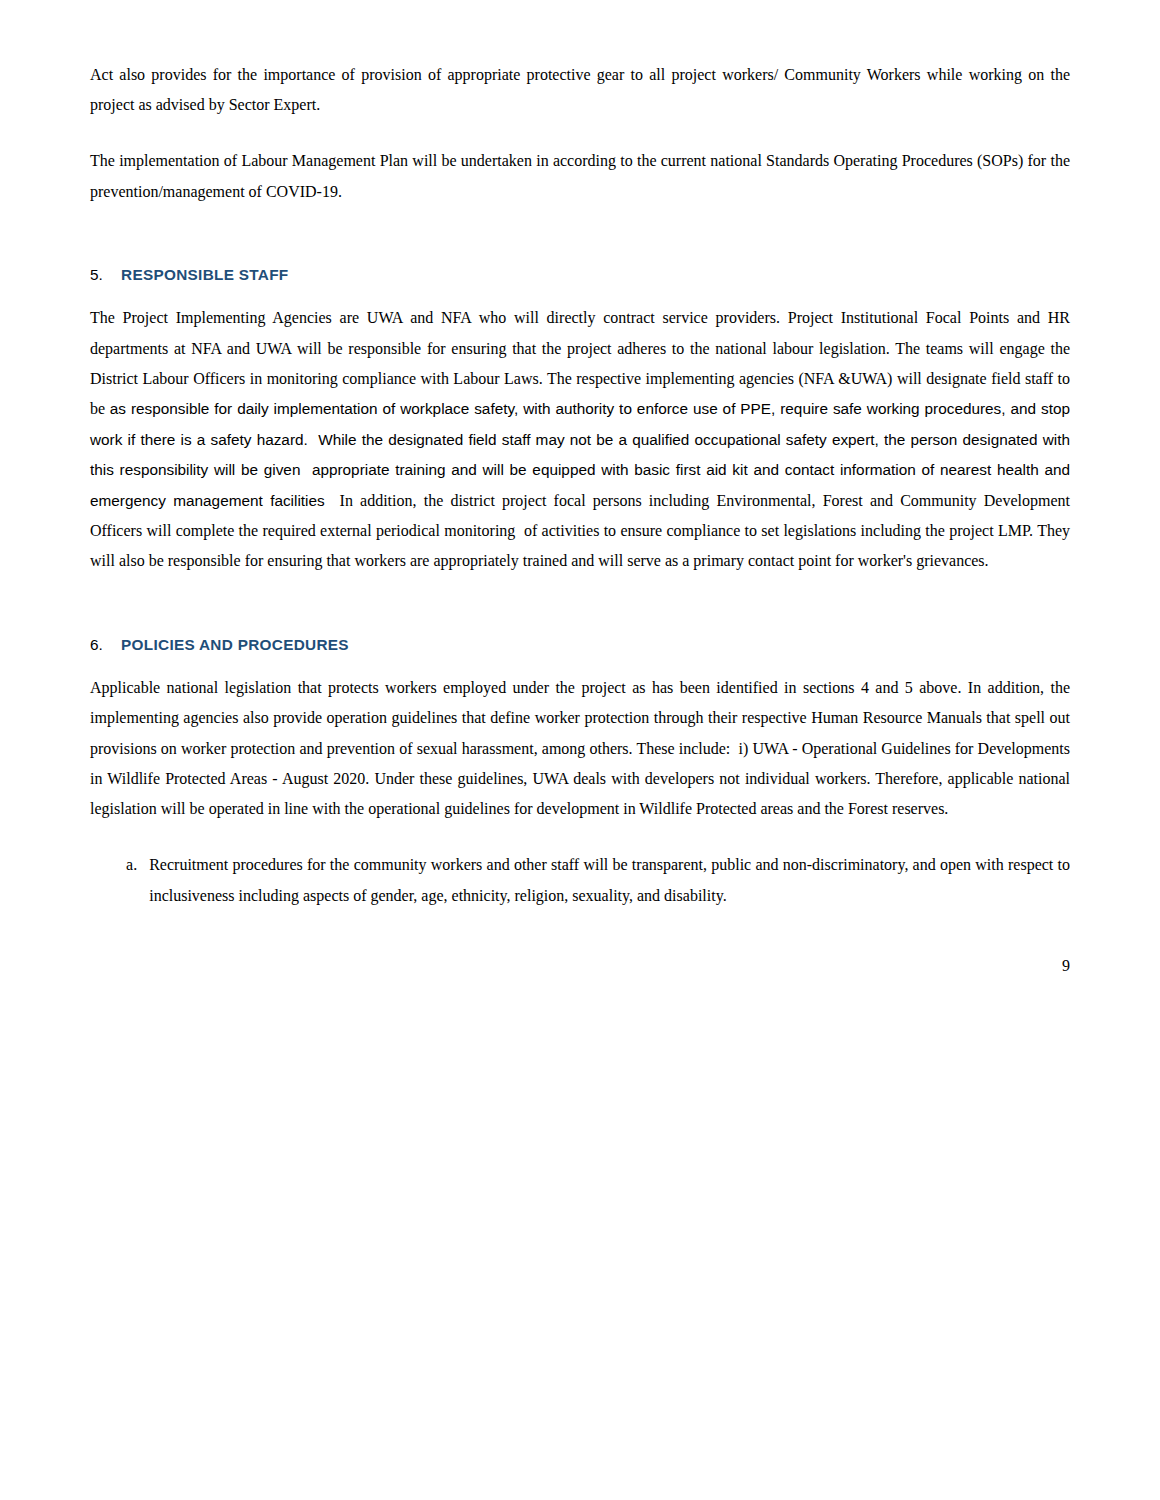Act also provides for the importance of provision of appropriate protective gear to all project workers/ Community Workers while working on the project as advised by Sector Expert.
The implementation of Labour Management Plan will be undertaken in according to the current national Standards Operating Procedures (SOPs) for the prevention/management of COVID-19.
5.
Responsible Staff
The Project Implementing Agencies are UWA and NFA who will directly contract service providers. Project Institutional Focal Points and HR departments at NFA and UWA will be responsible for ensuring that the project adheres to the national labour legislation. The teams will engage the District Labour Officers in monitoring compliance with Labour Laws. The respective implementing agencies (NFA &UWA) will designate field staff to be as responsible for daily implementation of workplace safety, with authority to enforce use of PPE, require safe working procedures, and stop work if there is a safety hazard. While the designated field staff may not be a qualified occupational safety expert, the person designated with this responsibility will be given appropriate training and will be equipped with basic first aid kit and contact information of nearest health and emergency management facilities In addition, the district project focal persons including Environmental, Forest and Community Development Officers will complete the required external periodical monitoring of activities to ensure compliance to set legislations including the project LMP. They will also be responsible for ensuring that workers are appropriately trained and will serve as a primary contact point for worker's grievances.
6.
Policies and Procedures
Applicable national legislation that protects workers employed under the project as has been identified in sections 4 and 5 above. In addition, the implementing agencies also provide operation guidelines that define worker protection through their respective Human Resource Manuals that spell out provisions on worker protection and prevention of sexual harassment, among others. These include: i) UWA - Operational Guidelines for Developments in Wildlife Protected Areas - August 2020. Under these guidelines, UWA deals with developers not individual workers. Therefore, applicable national legislation will be operated in line with the operational guidelines for development in Wildlife Protected areas and the Forest reserves.
Recruitment procedures for the community workers and other staff will be transparent, public and non-discriminatory, and open with respect to inclusiveness including aspects of gender, age, ethnicity, religion, sexuality, and disability.
9